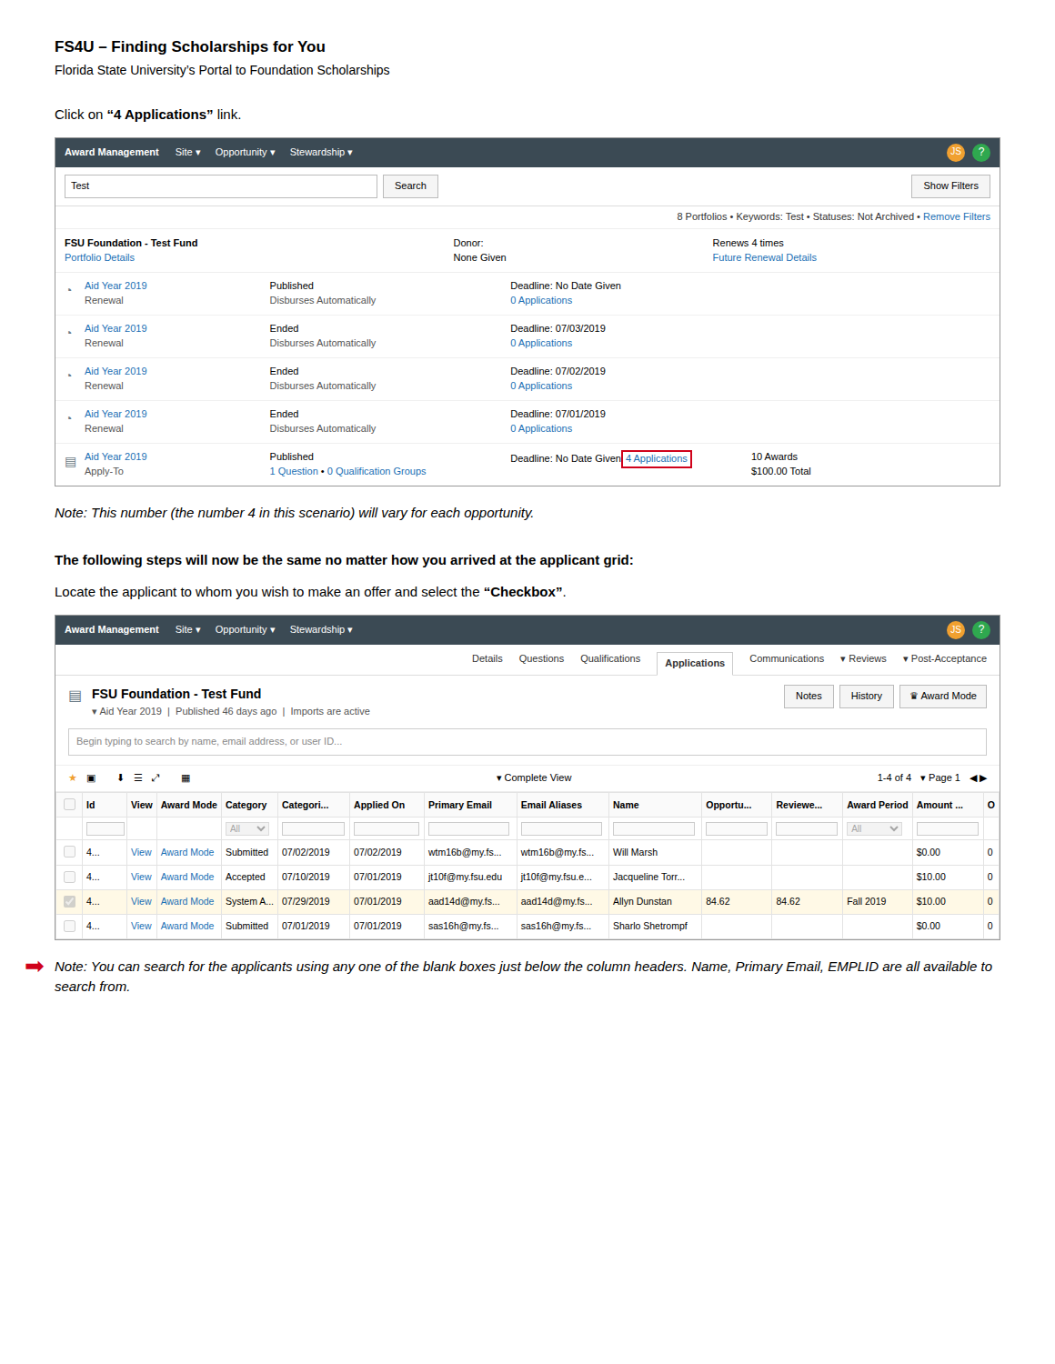FS4U – Finding Scholarships for You
Florida State University’s Portal to Foundation Scholarships
Click on “4 Applications” link.
Award Management Site ▾ Opportunity ▾ Stewardship ▾ JS ?
Test
Search
Show Filters
8 Portfolios • Keywords: Test • Statuses: Not Archived • Remove Filters
FSU Foundation - Test Fund
Portfolio Details
Donor:
None Given
Renews 4 times
Future Renewal Details
◔
Aid Year 2019
Renewal
Published
Disburses Automatically
Deadline: No Date Given
0 Applications
◔
Aid Year 2019
Renewal
Ended
Disburses Automatically
Deadline: 07/03/2019
0 Applications
◔
Aid Year 2019
Renewal
Ended
Disburses Automatically
Deadline: 07/02/2019
0 Applications
◔
Aid Year 2019
Renewal
Ended
Disburses Automatically
Deadline: 07/01/2019
0 Applications
▤
Aid Year 2019
Apply-To
Published
1 Question • 0 Qualification Groups
Deadline: No Date Given
4 Applications
10 Awards
$100.00 Total
Note: This number (the number 4 in this scenario) will vary for each opportunity.
The following steps will now be the same no matter how you arrived at the applicant grid:
Locate the applicant to whom you wish to make an offer and select the “Checkbox”.
Award Management Site ▾ Opportunity ▾ Stewardship ▾ JS ?
Details Questions Qualifications Applications Communications ▾ Reviews ▾ Post-Acceptance
▤
FSU Foundation - Test Fund
▾ Aid Year 2019 | Published 46 days ago | Imports are active
Notes
History
♛ Award Mode
Begin typing to search by name, email address, or user ID...
★ ▣ ⬇ ☰ ⤢ ▦ ▾ Complete View 1-4 of 4 ▾ Page 1 ◀ ▶
| | Id | View | Award Mode | Category | Categori... | Applied On | Primary Email | Email Aliases | Name | Opportu... | Reviewe... | Award Period | Amount ... | O |
| --- | --- | --- | --- | --- | --- | --- | --- | --- | --- | --- | --- | --- | --- | --- |
| | | | | All | | | | | | | | All | | |
| | 4... | View | Award Mode | Submitted | 07/02/2019 | 07/02/2019 | wtm16b@my.fs... | wtm16b@my.fs... | Will Marsh | | | | $0.00 | 0 |
| | 4... | View | Award Mode | Accepted | 07/10/2019 | 07/01/2019 | jt10f@my.fsu.edu | jt10f@my.fsu.e... | Jacqueline Torr... | | | | $10.00 | 0 |
| | 4... | View | Award Mode | System A... | 07/29/2019 | 07/01/2019 | aad14d@my.fs... | aad14d@my.fs... | Allyn Dunstan | 84.62 | 84.62 | Fall 2019 | $10.00 | 0 |
| | 4... | View | Award Mode | Submitted | 07/01/2019 | 07/01/2019 | sas16h@my.fs... | sas16h@my.fs... | Sharlo Shetrompf | | | | $0.00 | 0 |
➡
Note: You can search for the applicants using any one of the blank boxes just below the column headers. Name, Primary Email, EMPLID are all available to search from.